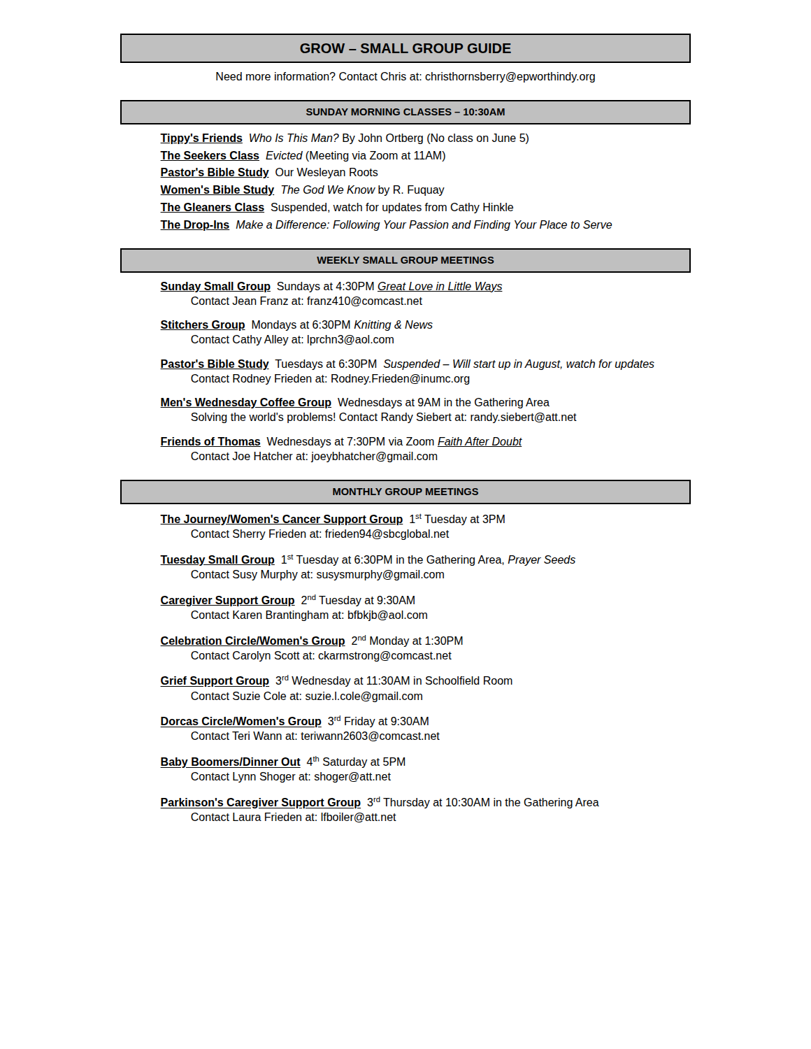GROW – SMALL GROUP GUIDE
Need more information? Contact Chris at: christhornsberry@epworthindy.org
SUNDAY MORNING CLASSES – 10:30AM
Tippy's Friends Who Is This Man? By John Ortberg (No class on June 5)
The Seekers Class Evicted (Meeting via Zoom at 11AM)
Pastor's Bible Study Our Wesleyan Roots
Women's Bible Study The God We Know by R. Fuquay
The Gleaners Class Suspended, watch for updates from Cathy Hinkle
The Drop-Ins Make a Difference: Following Your Passion and Finding Your Place to Serve
WEEKLY SMALL GROUP MEETINGS
Sunday Small Group Sundays at 4:30PM Great Love in Little Ways Contact Jean Franz at: franz410@comcast.net
Stitchers Group Mondays at 6:30PM Knitting & News Contact Cathy Alley at: lprchn3@aol.com
Pastor's Bible Study Tuesdays at 6:30PM Suspended – Will start up in August, watch for updates Contact Rodney Frieden at: Rodney.Frieden@inumc.org
Men's Wednesday Coffee Group Wednesdays at 9AM in the Gathering Area Solving the world's problems! Contact Randy Siebert at: randy.siebert@att.net
Friends of Thomas Wednesdays at 7:30PM via Zoom Faith After Doubt Contact Joe Hatcher at: joeybhatcher@gmail.com
MONTHLY GROUP MEETINGS
The Journey/Women's Cancer Support Group 1st Tuesday at 3PM Contact Sherry Frieden at: frieden94@sbcglobal.net
Tuesday Small Group 1st Tuesday at 6:30PM in the Gathering Area, Prayer Seeds Contact Susy Murphy at: susysmurphy@gmail.com
Caregiver Support Group 2nd Tuesday at 9:30AM Contact Karen Brantingham at: bfbkjb@aol.com
Celebration Circle/Women's Group 2nd Monday at 1:30PM Contact Carolyn Scott at: ckarmstrong@comcast.net
Grief Support Group 3rd Wednesday at 11:30AM in Schoolfield Room Contact Suzie Cole at: suzie.l.cole@gmail.com
Dorcas Circle/Women's Group 3rd Friday at 9:30AM Contact Teri Wann at: teriwann2603@comcast.net
Baby Boomers/Dinner Out 4th Saturday at 5PM Contact Lynn Shoger at: shoger@att.net
Parkinson's Caregiver Support Group 3rd Thursday at 10:30AM in the Gathering Area Contact Laura Frieden at: lfboiler@att.net